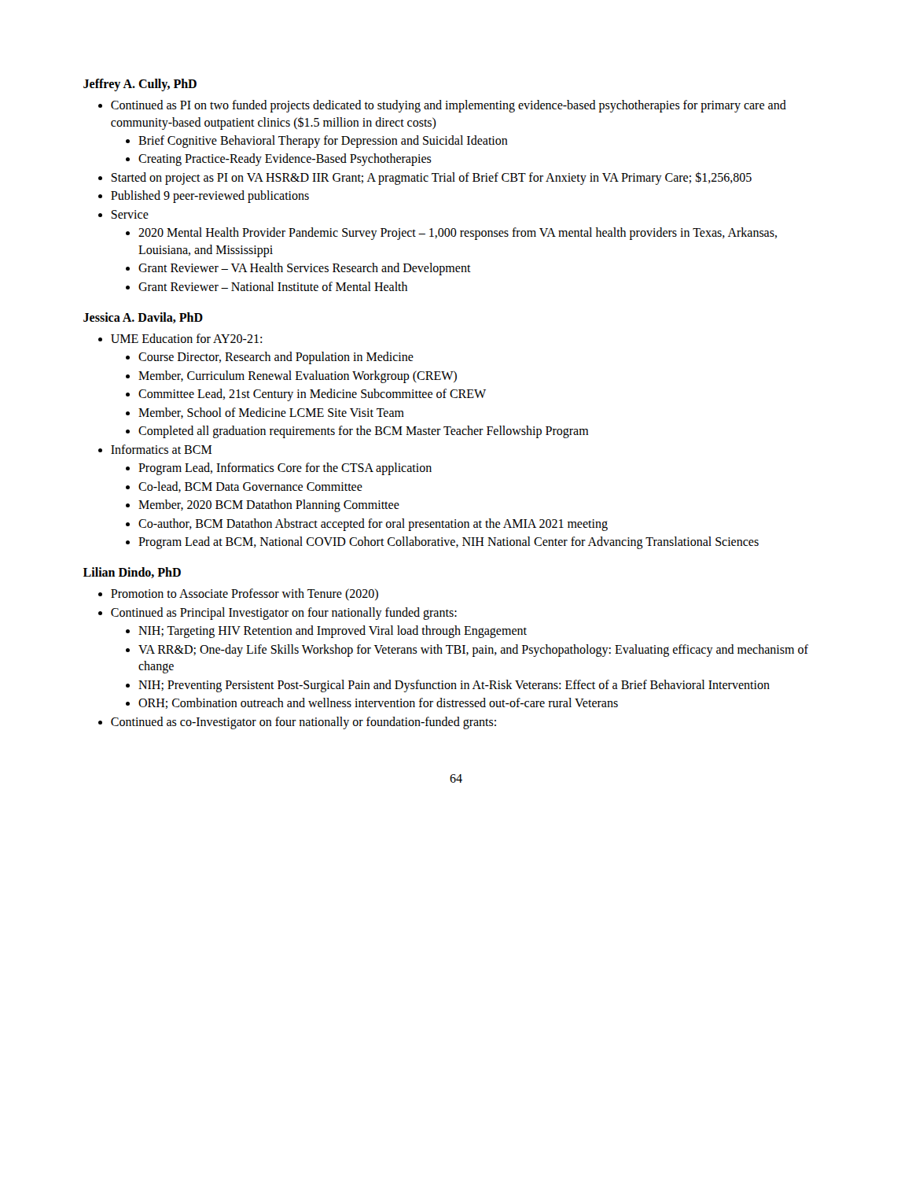Jeffrey A. Cully, PhD
Continued as PI on two funded projects dedicated to studying and implementing evidence-based psychotherapies for primary care and community-based outpatient clinics ($1.5 million in direct costs)
Brief Cognitive Behavioral Therapy for Depression and Suicidal Ideation
Creating Practice-Ready Evidence-Based Psychotherapies
Started on project as PI on VA HSR&D IIR Grant; A pragmatic Trial of Brief CBT for Anxiety in VA Primary Care; $1,256,805
Published 9 peer-reviewed publications
Service
2020 Mental Health Provider Pandemic Survey Project – 1,000 responses from VA mental health providers in Texas, Arkansas, Louisiana, and Mississippi
Grant Reviewer – VA Health Services Research and Development
Grant Reviewer – National Institute of Mental Health
Jessica A. Davila, PhD
UME Education for AY20-21:
Course Director, Research and Population in Medicine
Member, Curriculum Renewal Evaluation Workgroup (CREW)
Committee Lead, 21st Century in Medicine Subcommittee of CREW
Member, School of Medicine LCME Site Visit Team
Completed all graduation requirements for the BCM Master Teacher Fellowship Program
Informatics at BCM
Program Lead, Informatics Core for the CTSA application
Co-lead, BCM Data Governance Committee
Member, 2020 BCM Datathon Planning Committee
Co-author, BCM Datathon Abstract accepted for oral presentation at the AMIA 2021 meeting
Program Lead at BCM, National COVID Cohort Collaborative, NIH National Center for Advancing Translational Sciences
Lilian Dindo, PhD
Promotion to Associate Professor with Tenure (2020)
Continued as Principal Investigator on four nationally funded grants:
NIH; Targeting HIV Retention and Improved Viral load through Engagement
VA RR&D; One-day Life Skills Workshop for Veterans with TBI, pain, and Psychopathology: Evaluating efficacy and mechanism of change
NIH; Preventing Persistent Post-Surgical Pain and Dysfunction in At-Risk Veterans: Effect of a Brief Behavioral Intervention
ORH; Combination outreach and wellness intervention for distressed out-of-care rural Veterans
Continued as co-Investigator on four nationally or foundation-funded grants:
64